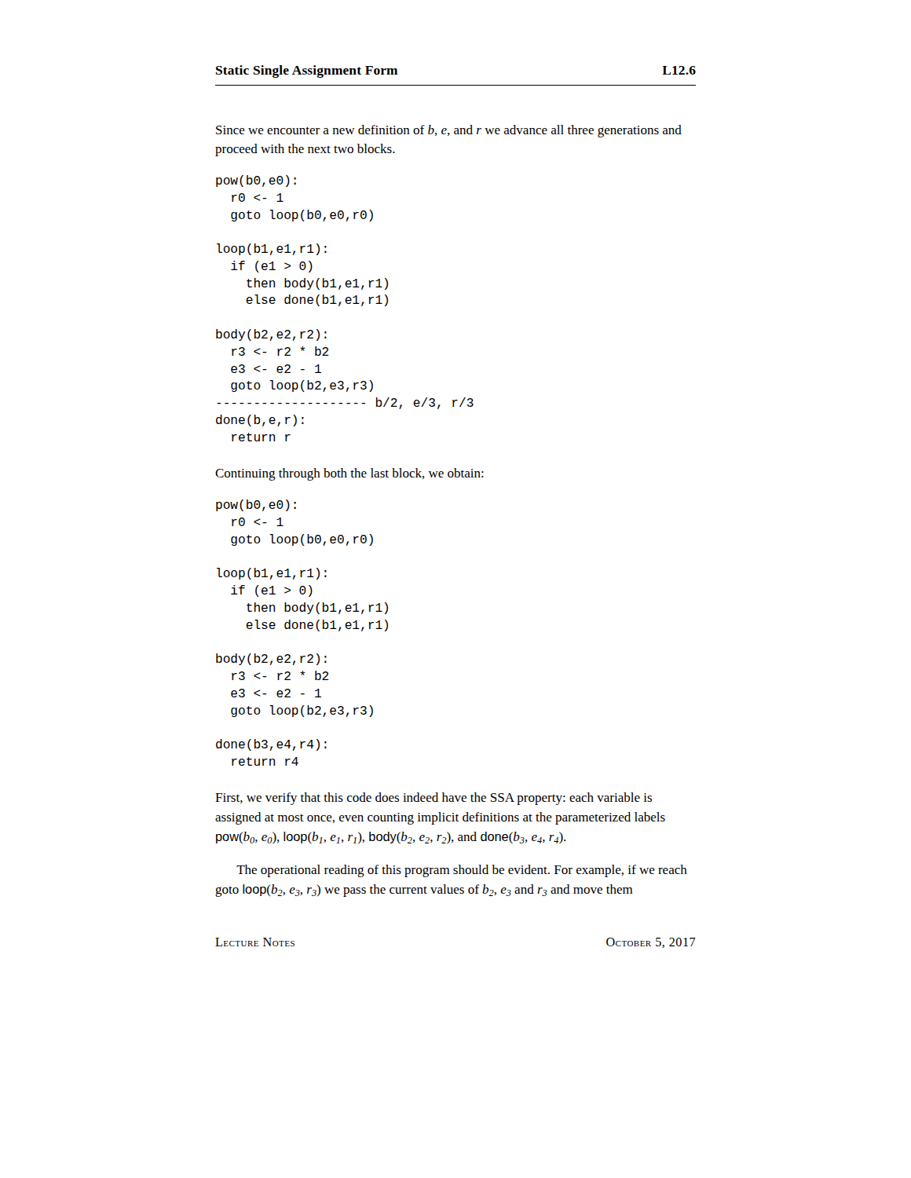Static Single Assignment Form L12.6
Since we encounter a new definition of b, e, and r we advance all three generations and proceed with the next two blocks.
pow(b0,e0):
  r0 <- 1
  goto loop(b0,e0,r0)

loop(b1,e1,r1):
  if (e1 > 0)
    then body(b1,e1,r1)
    else done(b1,e1,r1)

body(b2,e2,r2):
  r3 <- r2 * b2
  e3 <- e2 - 1
  goto loop(b2,e3,r3)
-------------------- b/2, e/3, r/3
done(b,e,r):
  return r
Continuing through both the last block, we obtain:
pow(b0,e0):
  r0 <- 1
  goto loop(b0,e0,r0)

loop(b1,e1,r1):
  if (e1 > 0)
    then body(b1,e1,r1)
    else done(b1,e1,r1)

body(b2,e2,r2):
  r3 <- r2 * b2
  e3 <- e2 - 1
  goto loop(b2,e3,r3)

done(b3,e4,r4):
  return r4
First, we verify that this code does indeed have the SSA property: each variable is assigned at most once, even counting implicit definitions at the parameterized labels pow(b0, e0), loop(b1, e1, r1), body(b2, e2, r2), and done(b3, e4, r4).
The operational reading of this program should be evident. For example, if we reach goto loop(b2, e3, r3) we pass the current values of b2, e3 and r3 and move them
Lecture Notes October 5, 2017